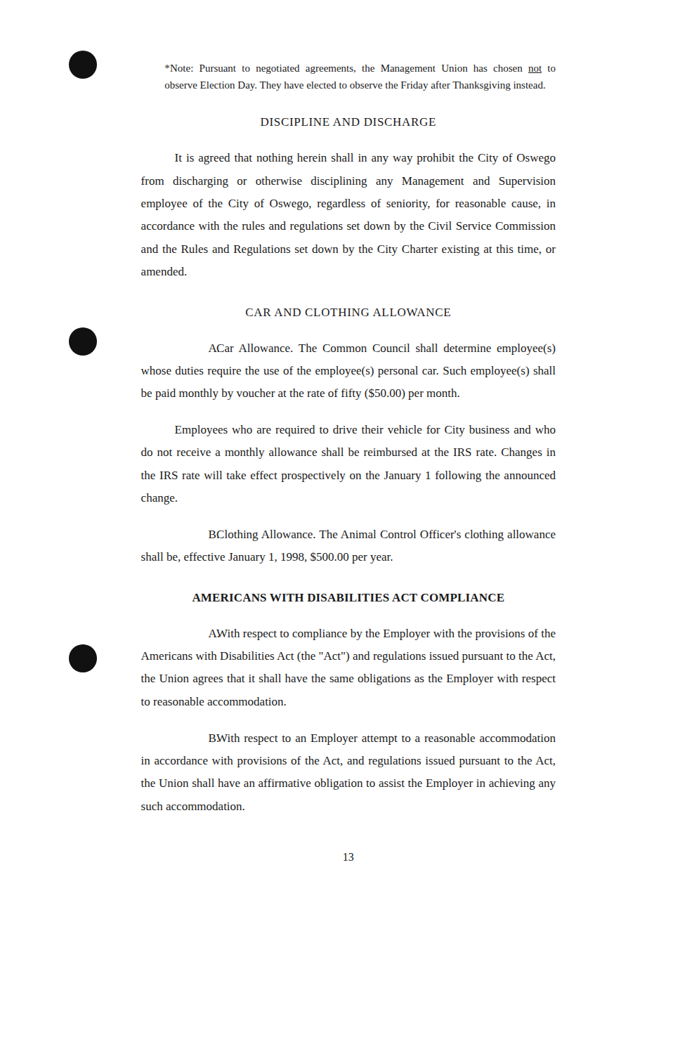*Note: Pursuant to negotiated agreements, the Management Union has chosen not to observe Election Day. They have elected to observe the Friday after Thanksgiving instead.
DISCIPLINE AND DISCHARGE
It is agreed that nothing herein shall in any way prohibit the City of Oswego from discharging or otherwise disciplining any Management and Supervision employee of the City of Oswego, regardless of seniority, for reasonable cause, in accordance with the rules and regulations set down by the Civil Service Commission and the Rules and Regulations set down by the City Charter existing at this time, or amended.
CAR AND CLOTHING ALLOWANCE
A. Car Allowance. The Common Council shall determine employee(s) whose duties require the use of the employee(s) personal car. Such employee(s) shall be paid monthly by voucher at the rate of fifty ($50.00) per month.
Employees who are required to drive their vehicle for City business and who do not receive a monthly allowance shall be reimbursed at the IRS rate. Changes in the IRS rate will take effect prospectively on the January 1 following the announced change.
B. Clothing Allowance. The Animal Control Officer's clothing allowance shall be, effective January 1, 1998, $500.00 per year.
AMERICANS WITH DISABILITIES ACT COMPLIANCE
A. With respect to compliance by the Employer with the provisions of the Americans with Disabilities Act (the "Act") and regulations issued pursuant to the Act, the Union agrees that it shall have the same obligations as the Employer with respect to reasonable accommodation.
B. With respect to an Employer attempt to a reasonable accommodation in accordance with provisions of the Act, and regulations issued pursuant to the Act, the Union shall have an affirmative obligation to assist the Employer in achieving any such accommodation.
13